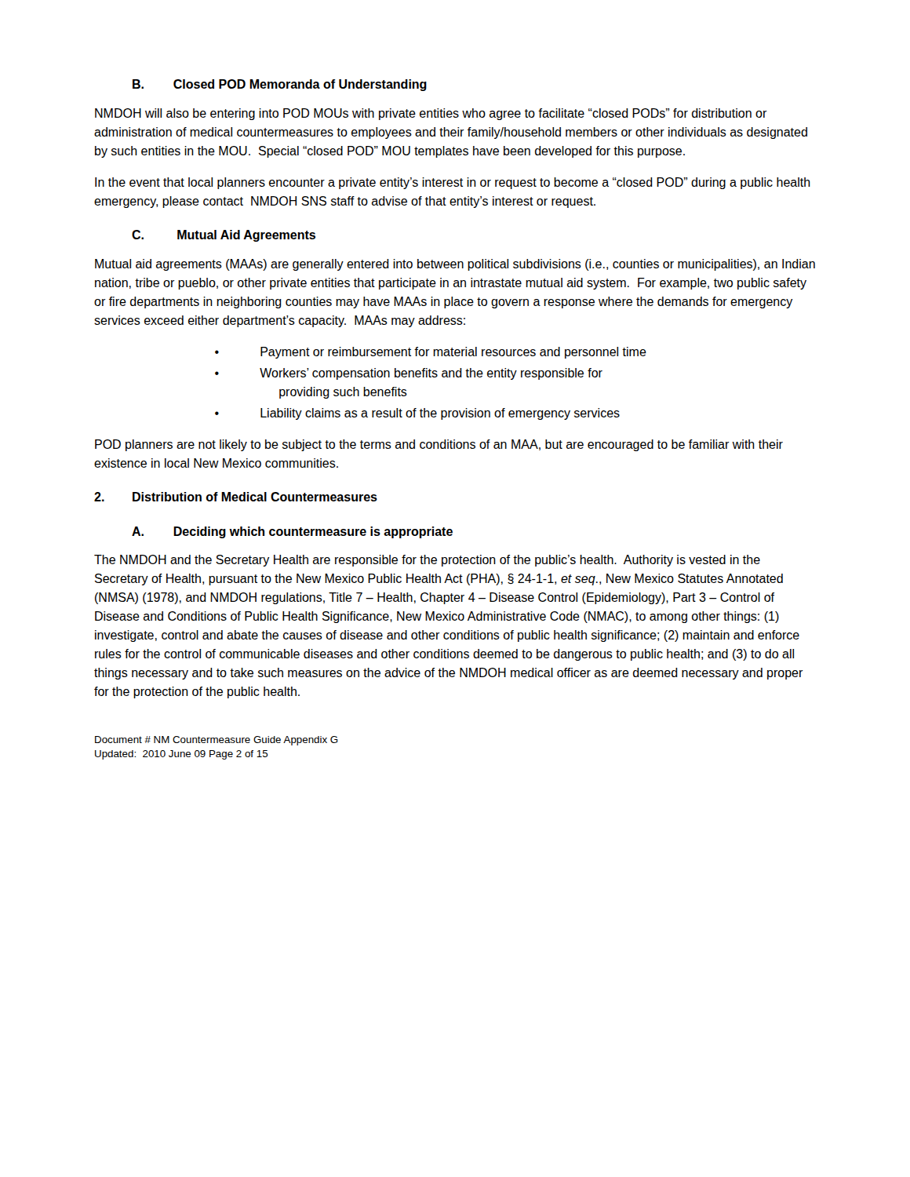B. Closed POD Memoranda of Understanding
NMDOH will also be entering into POD MOUs with private entities who agree to facilitate “closed PODs” for distribution or administration of medical countermeasures to employees and their family/household members or other individuals as designated by such entities in the MOU. Special “closed POD” MOU templates have been developed for this purpose.
In the event that local planners encounter a private entity’s interest in or request to become a “closed POD” during a public health emergency, please contact NMDOH SNS staff to advise of that entity’s interest or request.
C. Mutual Aid Agreements
Mutual aid agreements (MAAs) are generally entered into between political subdivisions (i.e., counties or municipalities), an Indian nation, tribe or pueblo, or other private entities that participate in an intrastate mutual aid system. For example, two public safety or fire departments in neighboring counties may have MAAs in place to govern a response where the demands for emergency services exceed either department’s capacity. MAAs may address:
•Payment or reimbursement for material resources and personnel time
•Workers’ compensation benefits and the entity responsible for providing such benefits
•Liability claims as a result of the provision of emergency services
POD planners are not likely to be subject to the terms and conditions of an MAA, but are encouraged to be familiar with their existence in local New Mexico communities.
2. Distribution of Medical Countermeasures
A. Deciding which countermeasure is appropriate
The NMDOH and the Secretary Health are responsible for the protection of the public’s health. Authority is vested in the Secretary of Health, pursuant to the New Mexico Public Health Act (PHA), § 24-1-1, et seq., New Mexico Statutes Annotated (NMSA) (1978), and NMDOH regulations, Title 7 – Health, Chapter 4 – Disease Control (Epidemiology), Part 3 – Control of Disease and Conditions of Public Health Significance, New Mexico Administrative Code (NMAC), to among other things: (1) investigate, control and abate the causes of disease and other conditions of public health significance; (2) maintain and enforce rules for the control of communicable diseases and other conditions deemed to be dangerous to public health; and (3) to do all things necessary and to take such measures on the advice of the NMDOH medical officer as are deemed necessary and proper for the protection of the public health.
Document # NM Countermeasure Guide Appendix G
Updated: 2010 June 09 Page 2 of 15